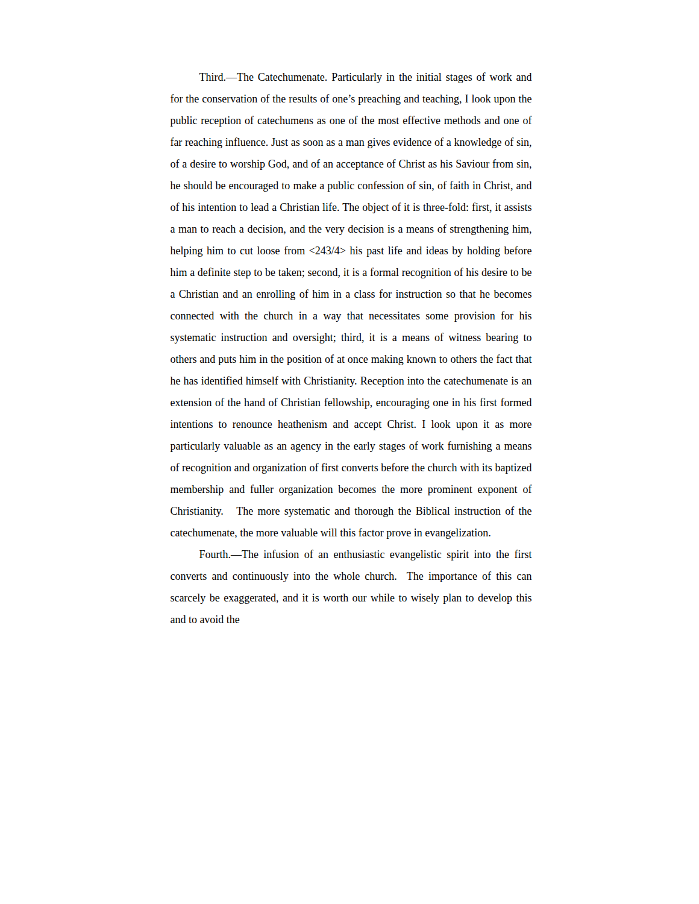Third.—The Catechumenate. Particularly in the initial stages of work and for the conservation of the results of one’s preaching and teaching, I look upon the public reception of catechumens as one of the most effective methods and one of far reaching influence. Just as soon as a man gives evidence of a knowledge of sin, of a desire to worship God, and of an acceptance of Christ as his Saviour from sin, he should be encouraged to make a public confession of sin, of faith in Christ, and of his intention to lead a Christian life. The object of it is three-fold: first, it assists a man to reach a decision, and the very decision is a means of strengthening him, helping him to cut loose from <243/4> his past life and ideas by holding before him a definite step to be taken; second, it is a formal recognition of his desire to be a Christian and an enrolling of him in a class for instruction so that he becomes connected with the church in a way that necessitates some provision for his systematic instruction and oversight; third, it is a means of witness bearing to others and puts him in the position of at once making known to others the fact that he has identified himself with Christianity. Reception into the catechumenate is an extension of the hand of Christian fellowship, encouraging one in his first formed intentions to renounce heathenism and accept Christ. I look upon it as more particularly valuable as an agency in the early stages of work furnishing a means of recognition and organization of first converts before the church with its baptized membership and fuller organization becomes the more prominent exponent of Christianity. The more systematic and thorough the Biblical instruction of the catechumenate, the more valuable will this factor prove in evangelization.
Fourth.—The infusion of an enthusiastic evangelistic spirit into the first converts and continuously into the whole church. The importance of this can scarcely be exaggerated, and it is worth our while to wisely plan to develop this and to avoid the